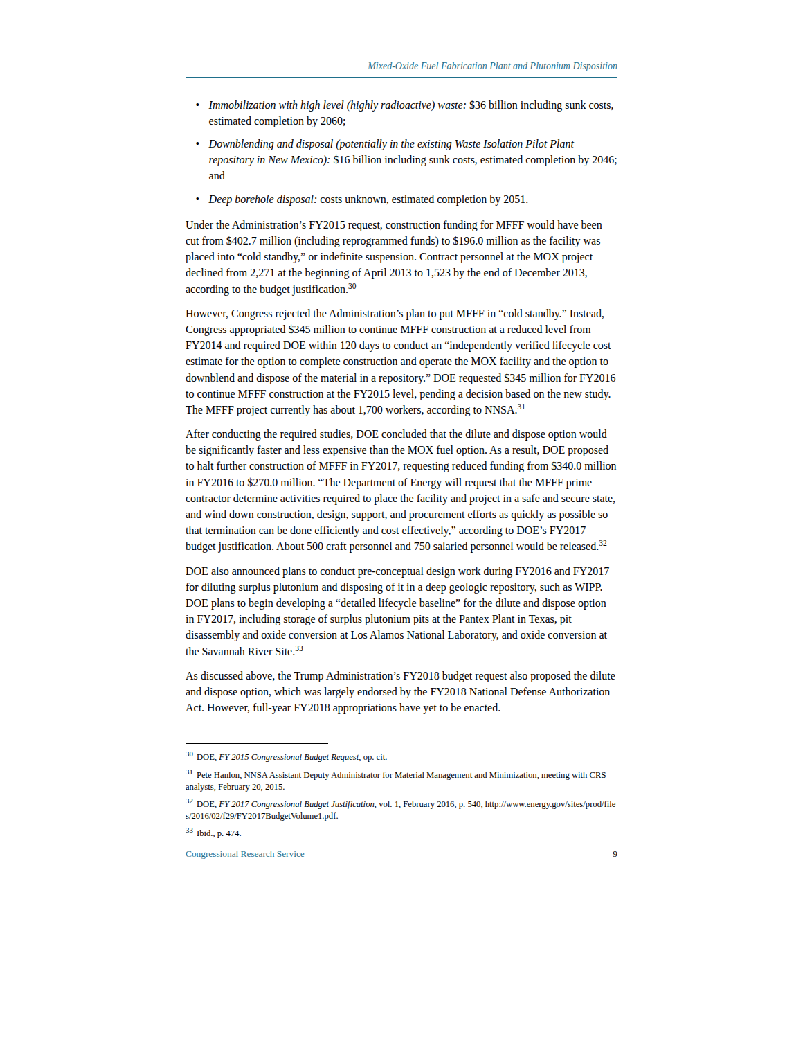Mixed-Oxide Fuel Fabrication Plant and Plutonium Disposition
Immobilization with high level (highly radioactive) waste: $36 billion including sunk costs, estimated completion by 2060;
Downblending and disposal (potentially in the existing Waste Isolation Pilot Plant repository in New Mexico): $16 billion including sunk costs, estimated completion by 2046; and
Deep borehole disposal: costs unknown, estimated completion by 2051.
Under the Administration’s FY2015 request, construction funding for MFFF would have been cut from $402.7 million (including reprogrammed funds) to $196.0 million as the facility was placed into “cold standby,” or indefinite suspension. Contract personnel at the MOX project declined from 2,271 at the beginning of April 2013 to 1,523 by the end of December 2013, according to the budget justification.30
However, Congress rejected the Administration’s plan to put MFFF in “cold standby.” Instead, Congress appropriated $345 million to continue MFFF construction at a reduced level from FY2014 and required DOE within 120 days to conduct an “independently verified lifecycle cost estimate for the option to complete construction and operate the MOX facility and the option to downblend and dispose of the material in a repository.” DOE requested $345 million for FY2016 to continue MFFF construction at the FY2015 level, pending a decision based on the new study. The MFFF project currently has about 1,700 workers, according to NNSA.31
After conducting the required studies, DOE concluded that the dilute and dispose option would be significantly faster and less expensive than the MOX fuel option. As a result, DOE proposed to halt further construction of MFFF in FY2017, requesting reduced funding from $340.0 million in FY2016 to $270.0 million. “The Department of Energy will request that the MFFF prime contractor determine activities required to place the facility and project in a safe and secure state, and wind down construction, design, support, and procurement efforts as quickly as possible so that termination can be done efficiently and cost effectively,” according to DOE’s FY2017 budget justification. About 500 craft personnel and 750 salaried personnel would be released.32
DOE also announced plans to conduct pre-conceptual design work during FY2016 and FY2017 for diluting surplus plutonium and disposing of it in a deep geologic repository, such as WIPP. DOE plans to begin developing a “detailed lifecycle baseline” for the dilute and dispose option in FY2017, including storage of surplus plutonium pits at the Pantex Plant in Texas, pit disassembly and oxide conversion at Los Alamos National Laboratory, and oxide conversion at the Savannah River Site.33
As discussed above, the Trump Administration’s FY2018 budget request also proposed the dilute and dispose option, which was largely endorsed by the FY2018 National Defense Authorization Act. However, full-year FY2018 appropriations have yet to be enacted.
30 DOE, FY 2015 Congressional Budget Request, op. cit.
31 Pete Hanlon, NNSA Assistant Deputy Administrator for Material Management and Minimization, meeting with CRS analysts, February 20, 2015.
32 DOE, FY 2017 Congressional Budget Justification, vol. 1, February 2016, p. 540, http://www.energy.gov/sites/prod/files/2016/02/f29/FY2017BudgetVolume1.pdf.
33 Ibid., p. 474.
Congressional Research Service 9